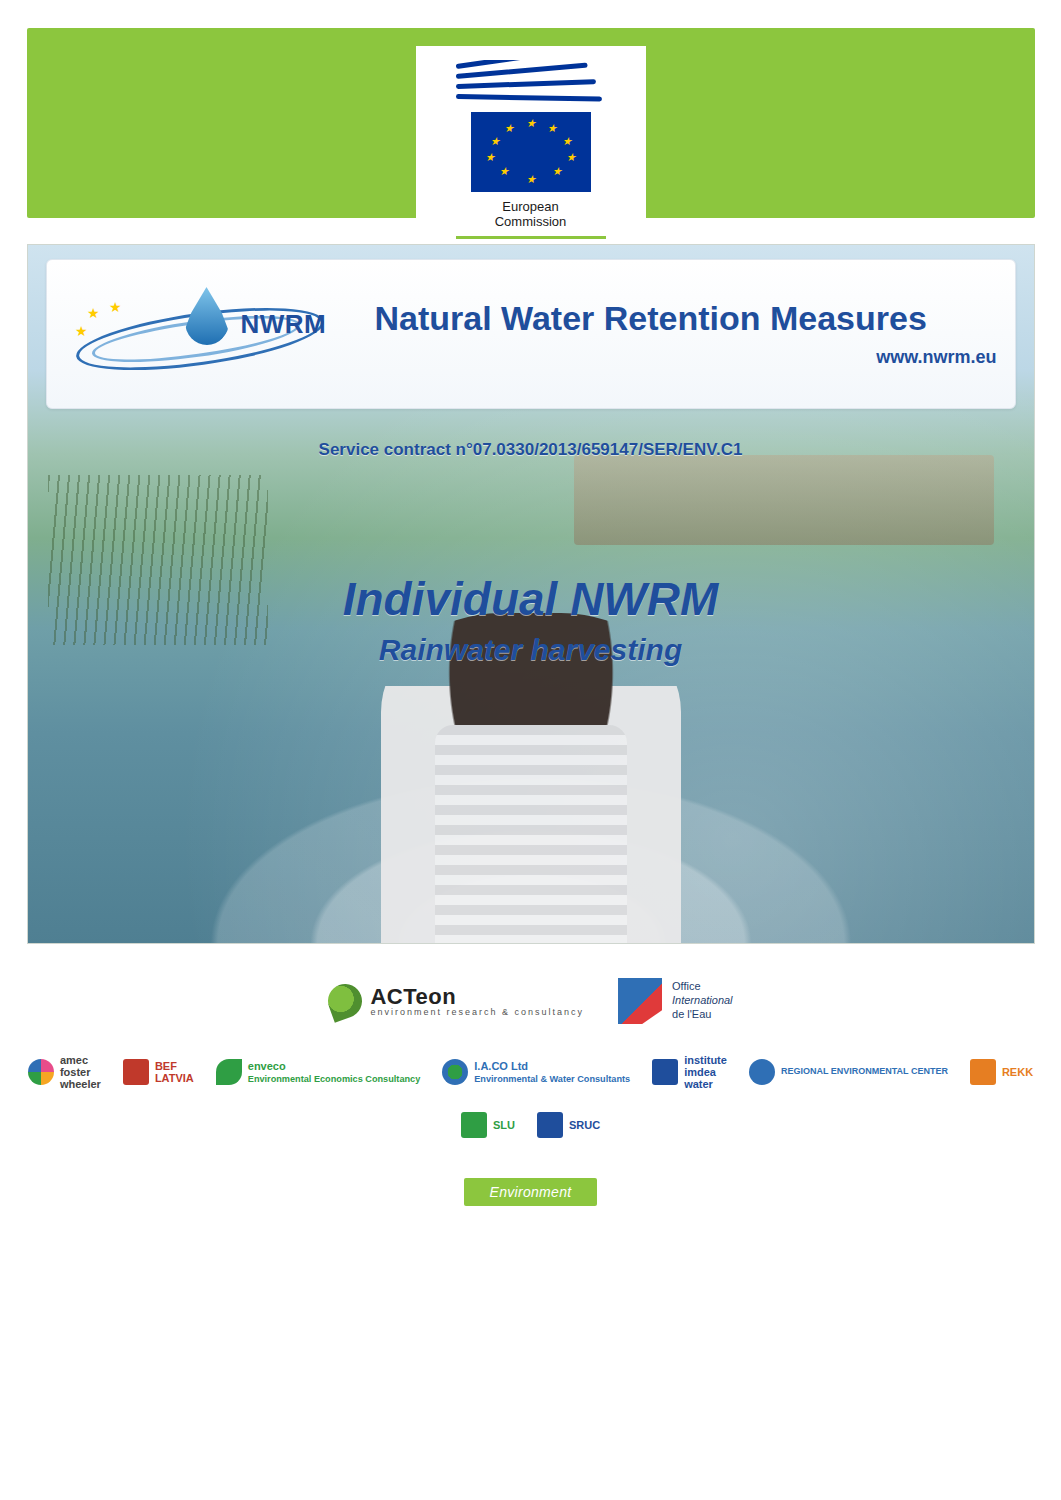★ ★ ★ ★ ★ ★ ★ ★ ★ ★
European
Commission
★ ★ ★ NWRM
Natural Water Retention Measures
www.nwrm.eu
Service contract n°07.0330/2013/659147/SER/ENV.C1
Individual NWRM
Rainwater harvesting
ACTeon environment research & consultancy
Office
International
de l'Eau
amec
foster
wheeler
BEF
LATVIA
enveco
Environmental Economics Consultancy
I.A.CO Ltd
Environmental & Water Consultants
institute
imdea
water
REGIONAL ENVIRONMENTAL CENTER
REKK
SLU
SRUC
Environment